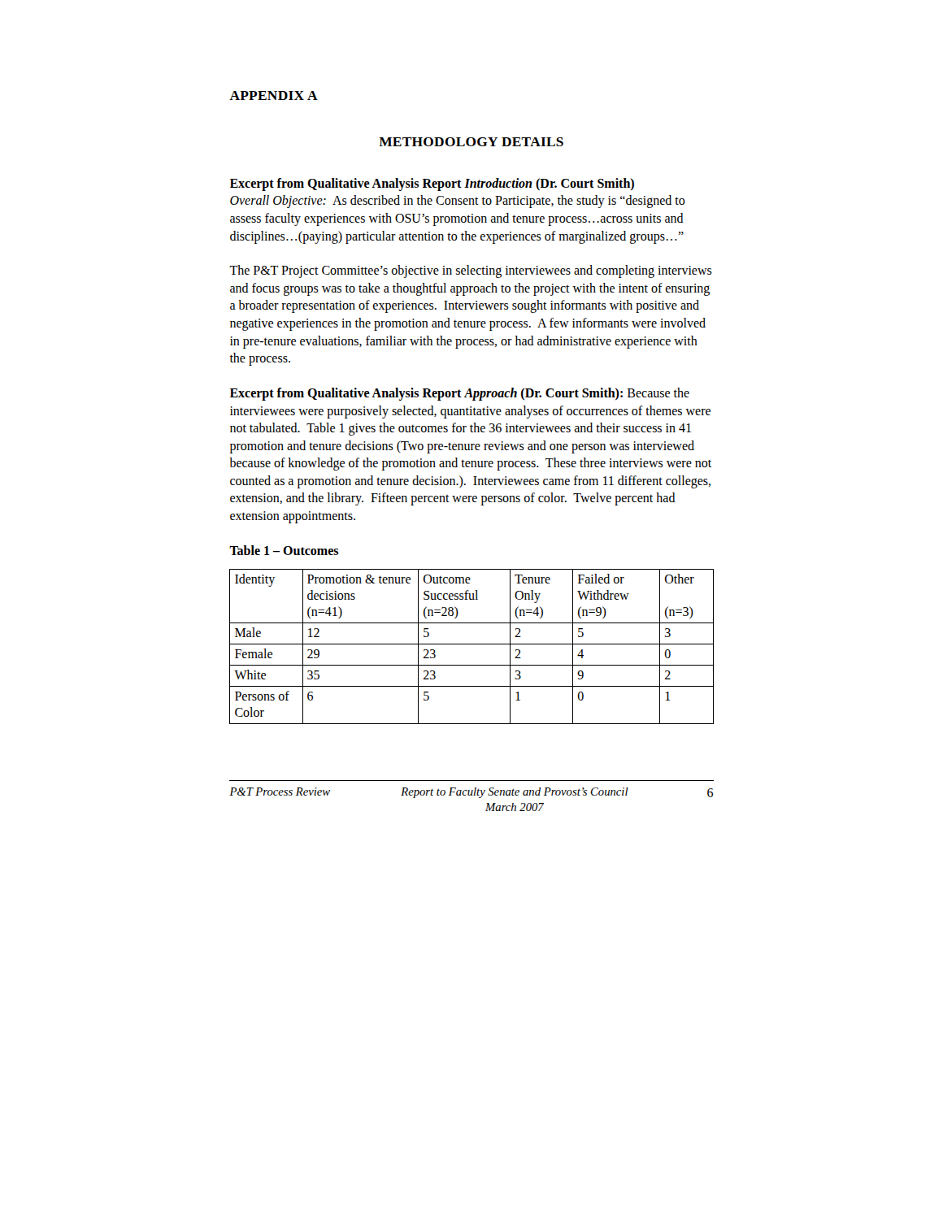APPENDIX A
METHODOLOGY DETAILS
Excerpt from Qualitative Analysis Report Introduction (Dr. Court Smith)
Overall Objective: As described in the Consent to Participate, the study is “designed to assess faculty experiences with OSU’s promotion and tenure process…across units and disciplines…(paying) particular attention to the experiences of marginalized groups…”
The P&T Project Committee’s objective in selecting interviewees and completing interviews and focus groups was to take a thoughtful approach to the project with the intent of ensuring a broader representation of experiences. Interviewers sought informants with positive and negative experiences in the promotion and tenure process. A few informants were involved in pre-tenure evaluations, familiar with the process, or had administrative experience with the process.
Excerpt from Qualitative Analysis Report Approach (Dr. Court Smith): Because the interviewees were purposively selected, quantitative analyses of occurrences of themes were not tabulated. Table 1 gives the outcomes for the 36 interviewees and their success in 41 promotion and tenure decisions (Two pre-tenure reviews and one person was interviewed because of knowledge of the promotion and tenure process. These three interviews were not counted as a promotion and tenure decision.). Interviewees came from 11 different colleges, extension, and the library. Fifteen percent were persons of color. Twelve percent had extension appointments.
Table 1 – Outcomes
| Identity | Promotion & tenure decisions (n=41) | Outcome Successful (n=28) | Tenure Only (n=4) | Failed or Withdrew (n=9) | Other (n=3) |
| Male | 12 | 5 | 2 | 5 | 3 |
| Female | 29 | 23 | 2 | 4 | 0 |
| White | 35 | 23 | 3 | 9 | 2 |
| Persons of Color | 6 | 5 | 1 | 0 | 1 |
P&T Process Review
Report to Faculty Senate and Provost’s Council
March 2007
6